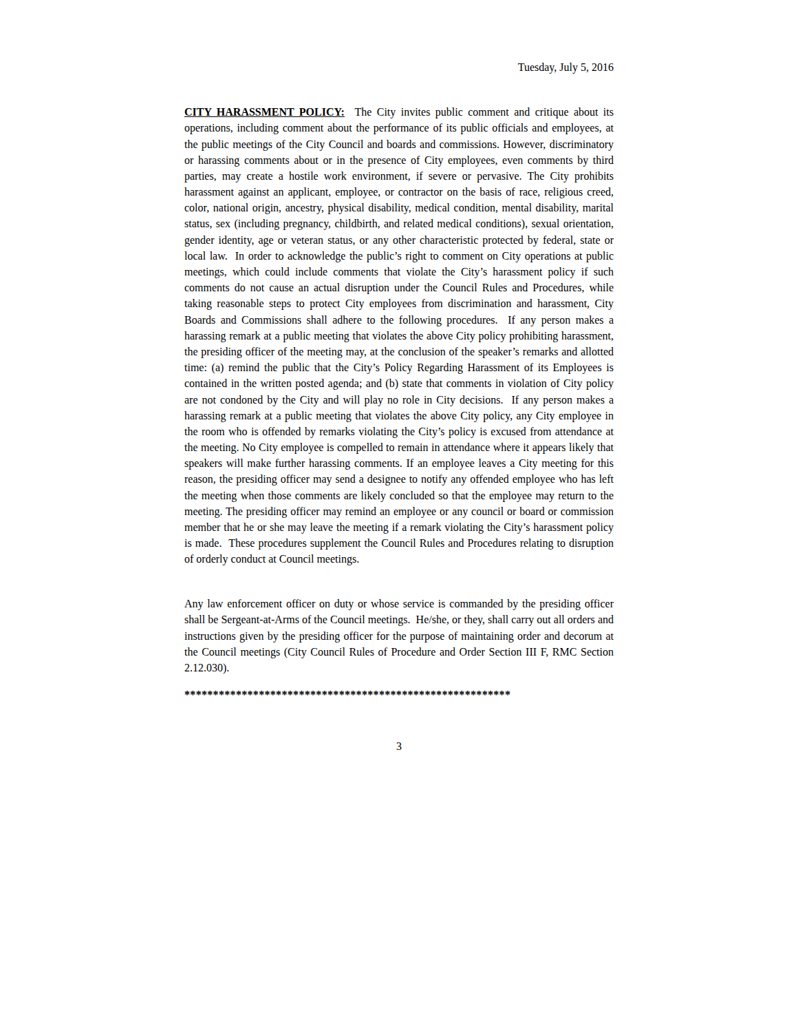Tuesday, July 5, 2016
CITY HARASSMENT POLICY: The City invites public comment and critique about its operations, including comment about the performance of its public officials and employees, at the public meetings of the City Council and boards and commissions. However, discriminatory or harassing comments about or in the presence of City employees, even comments by third parties, may create a hostile work environment, if severe or pervasive. The City prohibits harassment against an applicant, employee, or contractor on the basis of race, religious creed, color, national origin, ancestry, physical disability, medical condition, mental disability, marital status, sex (including pregnancy, childbirth, and related medical conditions), sexual orientation, gender identity, age or veteran status, or any other characteristic protected by federal, state or local law. In order to acknowledge the public’s right to comment on City operations at public meetings, which could include comments that violate the City’s harassment policy if such comments do not cause an actual disruption under the Council Rules and Procedures, while taking reasonable steps to protect City employees from discrimination and harassment, City Boards and Commissions shall adhere to the following procedures. If any person makes a harassing remark at a public meeting that violates the above City policy prohibiting harassment, the presiding officer of the meeting may, at the conclusion of the speaker’s remarks and allotted time: (a) remind the public that the City’s Policy Regarding Harassment of its Employees is contained in the written posted agenda; and (b) state that comments in violation of City policy are not condoned by the City and will play no role in City decisions. If any person makes a harassing remark at a public meeting that violates the above City policy, any City employee in the room who is offended by remarks violating the City’s policy is excused from attendance at the meeting. No City employee is compelled to remain in attendance where it appears likely that speakers will make further harassing comments. If an employee leaves a City meeting for this reason, the presiding officer may send a designee to notify any offended employee who has left the meeting when those comments are likely concluded so that the employee may return to the meeting. The presiding officer may remind an employee or any council or board or commission member that he or she may leave the meeting if a remark violating the City’s harassment policy is made. These procedures supplement the Council Rules and Procedures relating to disruption of orderly conduct at Council meetings.
Any law enforcement officer on duty or whose service is commanded by the presiding officer shall be Sergeant-at-Arms of the Council meetings. He/she, or they, shall carry out all orders and instructions given by the presiding officer for the purpose of maintaining order and decorum at the Council meetings (City Council Rules of Procedure and Order Section III F, RMC Section 2.12.030).
*********************************************************
3